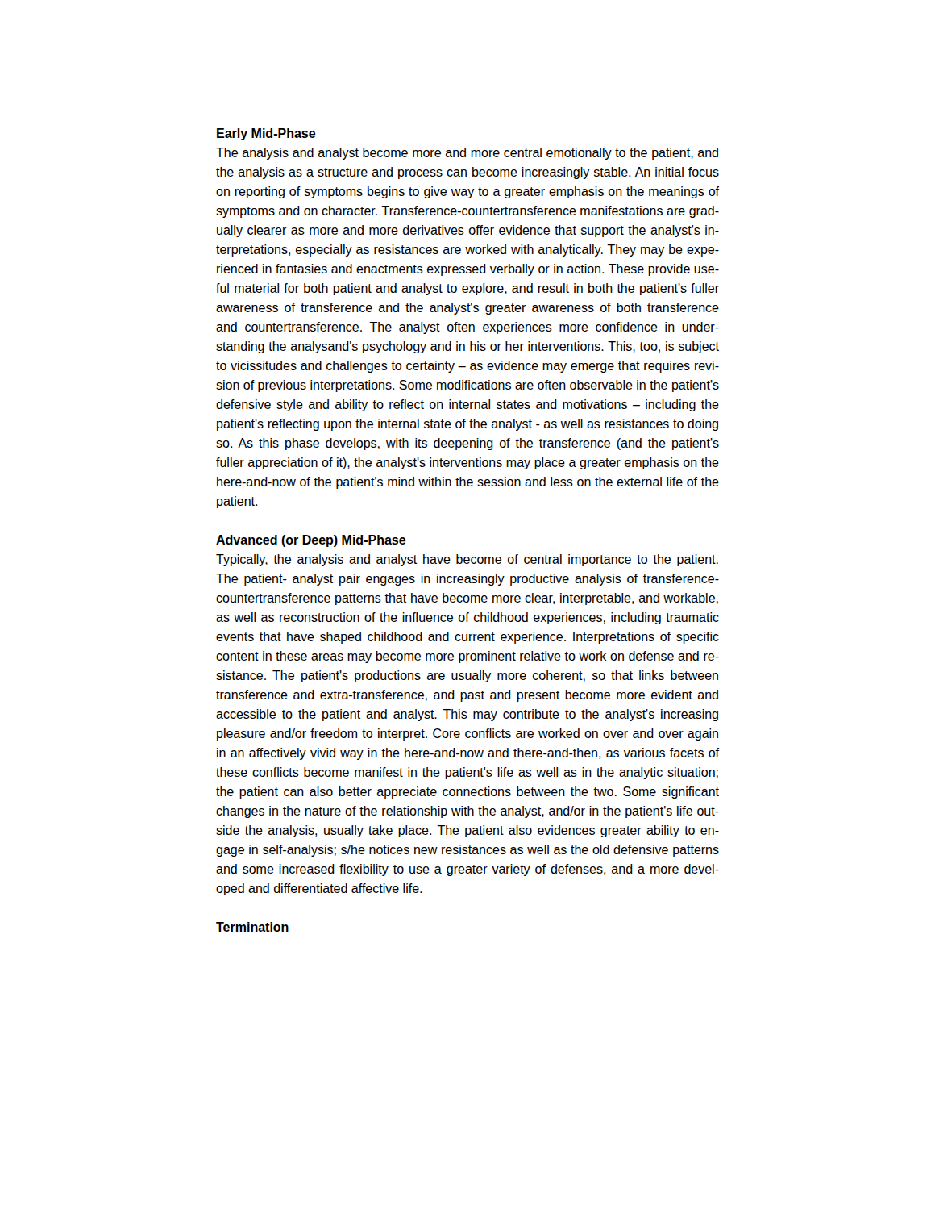Early Mid-Phase
The analysis and analyst become more and more central emotionally to the patient, and the analysis as a structure and process can become increasingly stable. An initial focus on reporting of symptoms begins to give way to a greater emphasis on the meanings of symptoms and on character. Transference-countertransference manifestations are gradually clearer as more and more derivatives offer evidence that support the analyst's interpretations, especially as resistances are worked with analytically. They may be experienced in fantasies and enactments expressed verbally or in action. These provide useful material for both patient and analyst to explore, and result in both the patient's fuller awareness of transference and the analyst's greater awareness of both transference and countertransference. The analyst often experiences more confidence in understanding the analysand's psychology and in his or her interventions. This, too, is subject to vicissitudes and challenges to certainty – as evidence may emerge that requires revision of previous interpretations. Some modifications are often observable in the patient's defensive style and ability to reflect on internal states and motivations – including the patient's reflecting upon the internal state of the analyst - as well as resistances to doing so. As this phase develops, with its deepening of the transference (and the patient's fuller appreciation of it), the analyst's interventions may place a greater emphasis on the here-and-now of the patient's mind within the session and less on the external life of the patient.
Advanced (or Deep) Mid-Phase
Typically, the analysis and analyst have become of central importance to the patient. The patient- analyst pair engages in increasingly productive analysis of transference-countertransference patterns that have become more clear, interpretable, and workable, as well as reconstruction of the influence of childhood experiences, including traumatic events that have shaped childhood and current experience. Interpretations of specific content in these areas may become more prominent relative to work on defense and resistance. The patient's productions are usually more coherent, so that links between transference and extra-transference, and past and present become more evident and accessible to the patient and analyst. This may contribute to the analyst's increasing pleasure and/or freedom to interpret. Core conflicts are worked on over and over again in an affectively vivid way in the here-and-now and there-and-then, as various facets of these conflicts become manifest in the patient's life as well as in the analytic situation; the patient can also better appreciate connections between the two. Some significant changes in the nature of the relationship with the analyst, and/or in the patient's life outside the analysis, usually take place. The patient also evidences greater ability to engage in self-analysis; s/he notices new resistances as well as the old defensive patterns and some increased flexibility to use a greater variety of defenses, and a more developed and differentiated affective life.
Termination